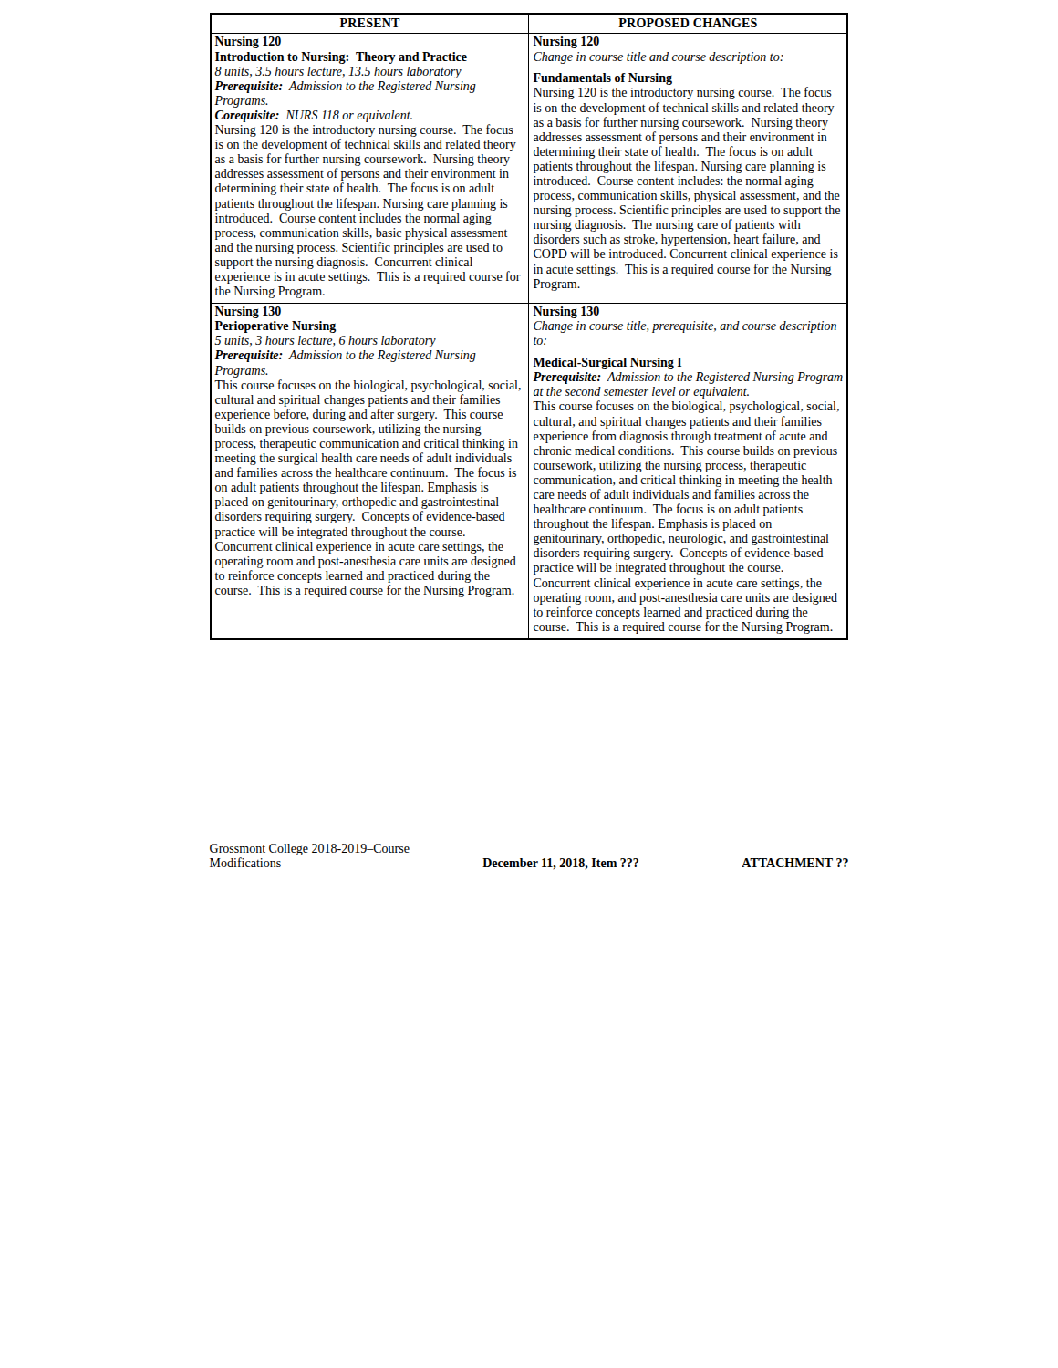| PRESENT | PROPOSED CHANGES |
| --- | --- |
| Nursing 120 Introduction to Nursing: Theory and Practice 8 units, 3.5 hours lecture, 13.5 hours laboratory Prerequisite: Admission to the Registered Nursing Programs. Corequisite: NURS 118 or equivalent. Nursing 120 is the introductory nursing course. The focus is on the development of technical skills and related theory as a basis for further nursing coursework. Nursing theory addresses assessment of persons and their environment in determining their state of health. The focus is on adult patients throughout the lifespan. Nursing care planning is introduced. Course content includes the normal aging process, communication skills, basic physical assessment and the nursing process. Scientific principles are used to support the nursing diagnosis. Concurrent clinical experience is in acute settings. This is a required course for the Nursing Program. | Nursing 120 Change in course title and course description to: Fundamentals of Nursing Nursing 120 is the introductory nursing course. The focus is on the development of technical skills and related theory as a basis for further nursing coursework. Nursing theory addresses assessment of persons and their environment in determining their state of health. The focus is on adult patients throughout the lifespan. Nursing care planning is introduced. Course content includes: the normal aging process, communication skills, physical assessment, and the nursing process. Scientific principles are used to support the nursing diagnosis. The nursing care of patients with disorders such as stroke, hypertension, heart failure, and COPD will be introduced. Concurrent clinical experience is in acute settings. This is a required course for the Nursing Program. |
| Nursing 130 Perioperative Nursing 5 units, 3 hours lecture, 6 hours laboratory Prerequisite: Admission to the Registered Nursing Programs. This course focuses on the biological, psychological, social, cultural and spiritual changes patients and their families experience before, during and after surgery. This course builds on previous coursework, utilizing the nursing process, therapeutic communication and critical thinking in meeting the surgical health care needs of adult individuals and families across the healthcare continuum. The focus is on adult patients throughout the lifespan. Emphasis is placed on genitourinary, orthopedic and gastrointestinal disorders requiring surgery. Concepts of evidence-based practice will be integrated throughout the course. Concurrent clinical experience in acute care settings, the operating room and post-anesthesia care units are designed to reinforce concepts learned and practiced during the course. This is a required course for the Nursing Program. | Nursing 130 Change in course title, prerequisite, and course description to: Medical-Surgical Nursing I Prerequisite: Admission to the Registered Nursing Program at the second semester level or equivalent. This course focuses on the biological, psychological, social, cultural, and spiritual changes patients and their families experience from diagnosis through treatment of acute and chronic medical conditions. This course builds on previous coursework, utilizing the nursing process, therapeutic communication, and critical thinking in meeting the health care needs of adult individuals and families across the healthcare continuum. The focus is on adult patients throughout the lifespan. Emphasis is placed on genitourinary, orthopedic, neurologic, and gastrointestinal disorders requiring surgery. Concepts of evidence-based practice will be integrated throughout the course. Concurrent clinical experience in acute care settings, the operating room, and post-anesthesia care units are designed to reinforce concepts learned and practiced during the course. This is a required course for the Nursing Program. |
| Grossmont College 2018-2019–Course Modifications | December 11, 2018, Item ??? | ATTACHMENT ?? |